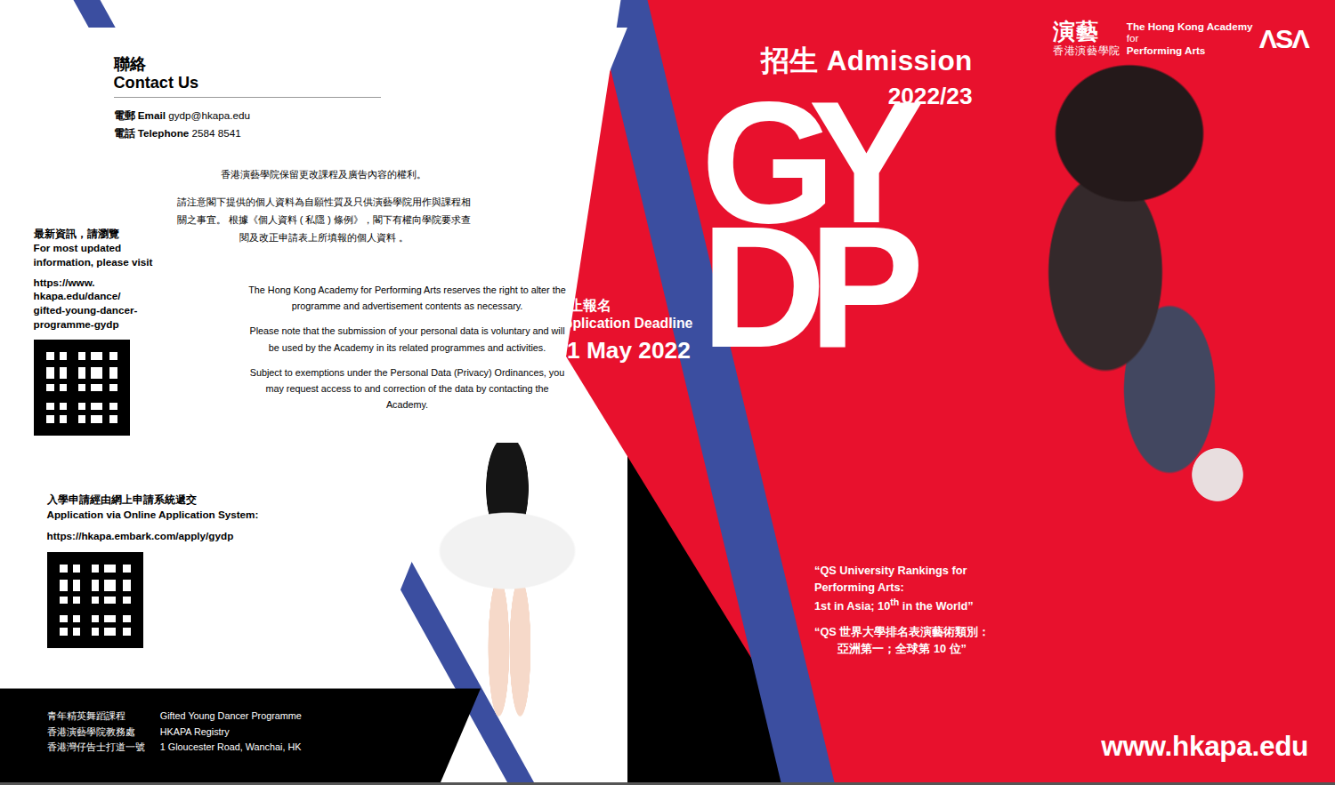演藝
香港演藝學院
The Hong Kong Academy for
Performing Arts
ΛSΛ
招生 Admission
2022/23
G Y D P
GYDP
截止報名
Application Deadline
31 May 2022
“QS University Rankings for
Performing Arts:
1st in Asia; 10th in the World”
“QS 世界大學排名表演藝術類別：
亞洲第一；全球第 10 位”
www.hkapa.edu
聯絡 Contact Us
電郵 Email gydp@hkapa.edu
電話 Telephone 2584 8541
香港演藝學院保留更改課程及廣告內容的權利。
請注意閣下提供的個人資料為自願性質及只供演藝學院用作與課程相關之事宜。 根據《個人資料 ( 私隱 ) 條例》，閣下有權向學院要求查閱及改正申請表上所填報的個人資料 。
The Hong Kong Academy for Performing Arts reserves the right to alter the programme and advertisement contents as necessary.
Please note that the submission of your personal data is voluntary and will be used by the Academy in its related programmes and activities.
Subject to exemptions under the Personal Data (Privacy) Ordinances, you may request access to and correction of the data by contacting the Academy.
最新資訊，請瀏覽
For most updated
information, please visit
https://www.
hkapa.edu/dance/
gifted-young-dancer-
programme-gydp
入學申請經由網上申請系統遞交
Application via Online Application System:
https://hkapa.embark.com/apply/gydp
攝影
Photographer:
Tony Luk
青年精英舞蹈課程
香港演藝學院教務處
香港灣仔告士打道一號
Gifted Young Dancer Programme
HKAPA Registry
1 Gloucester Road, Wanchai, HK